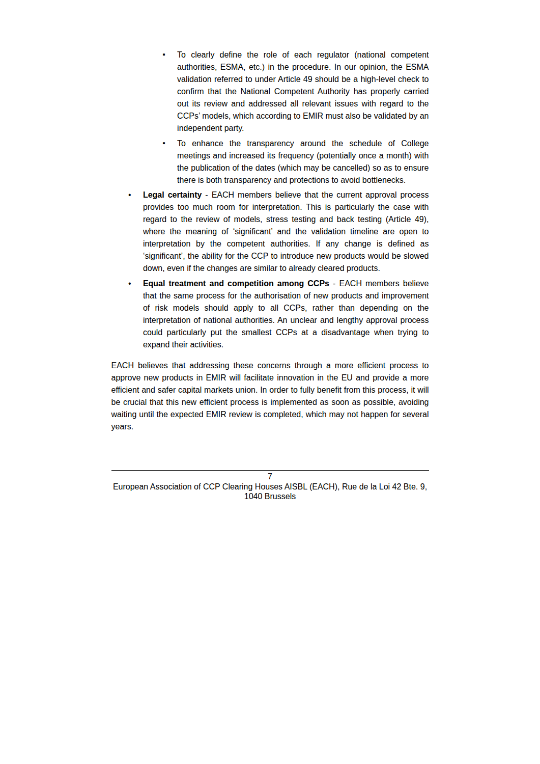To clearly define the role of each regulator (national competent authorities, ESMA, etc.) in the procedure. In our opinion, the ESMA validation referred to under Article 49 should be a high-level check to confirm that the National Competent Authority has properly carried out its review and addressed all relevant issues with regard to the CCPs’ models, which according to EMIR must also be validated by an independent party.
To enhance the transparency around the schedule of College meetings and increased its frequency (potentially once a month) with the publication of the dates (which may be cancelled) so as to ensure there is both transparency and protections to avoid bottlenecks.
Legal certainty - EACH members believe that the current approval process provides too much room for interpretation. This is particularly the case with regard to the review of models, stress testing and back testing (Article 49), where the meaning of ‘significant’ and the validation timeline are open to interpretation by the competent authorities. If any change is defined as ‘significant’, the ability for the CCP to introduce new products would be slowed down, even if the changes are similar to already cleared products.
Equal treatment and competition among CCPs - EACH members believe that the same process for the authorisation of new products and improvement of risk models should apply to all CCPs, rather than depending on the interpretation of national authorities. An unclear and lengthy approval process could particularly put the smallest CCPs at a disadvantage when trying to expand their activities.
EACH believes that addressing these concerns through a more efficient process to approve new products in EMIR will facilitate innovation in the EU and provide a more efficient and safer capital markets union. In order to fully benefit from this process, it will be crucial that this new efficient process is implemented as soon as possible, avoiding waiting until the expected EMIR review is completed, which may not happen for several years.
7
European Association of CCP Clearing Houses AISBL (EACH), Rue de la Loi 42 Bte. 9, 1040 Brussels